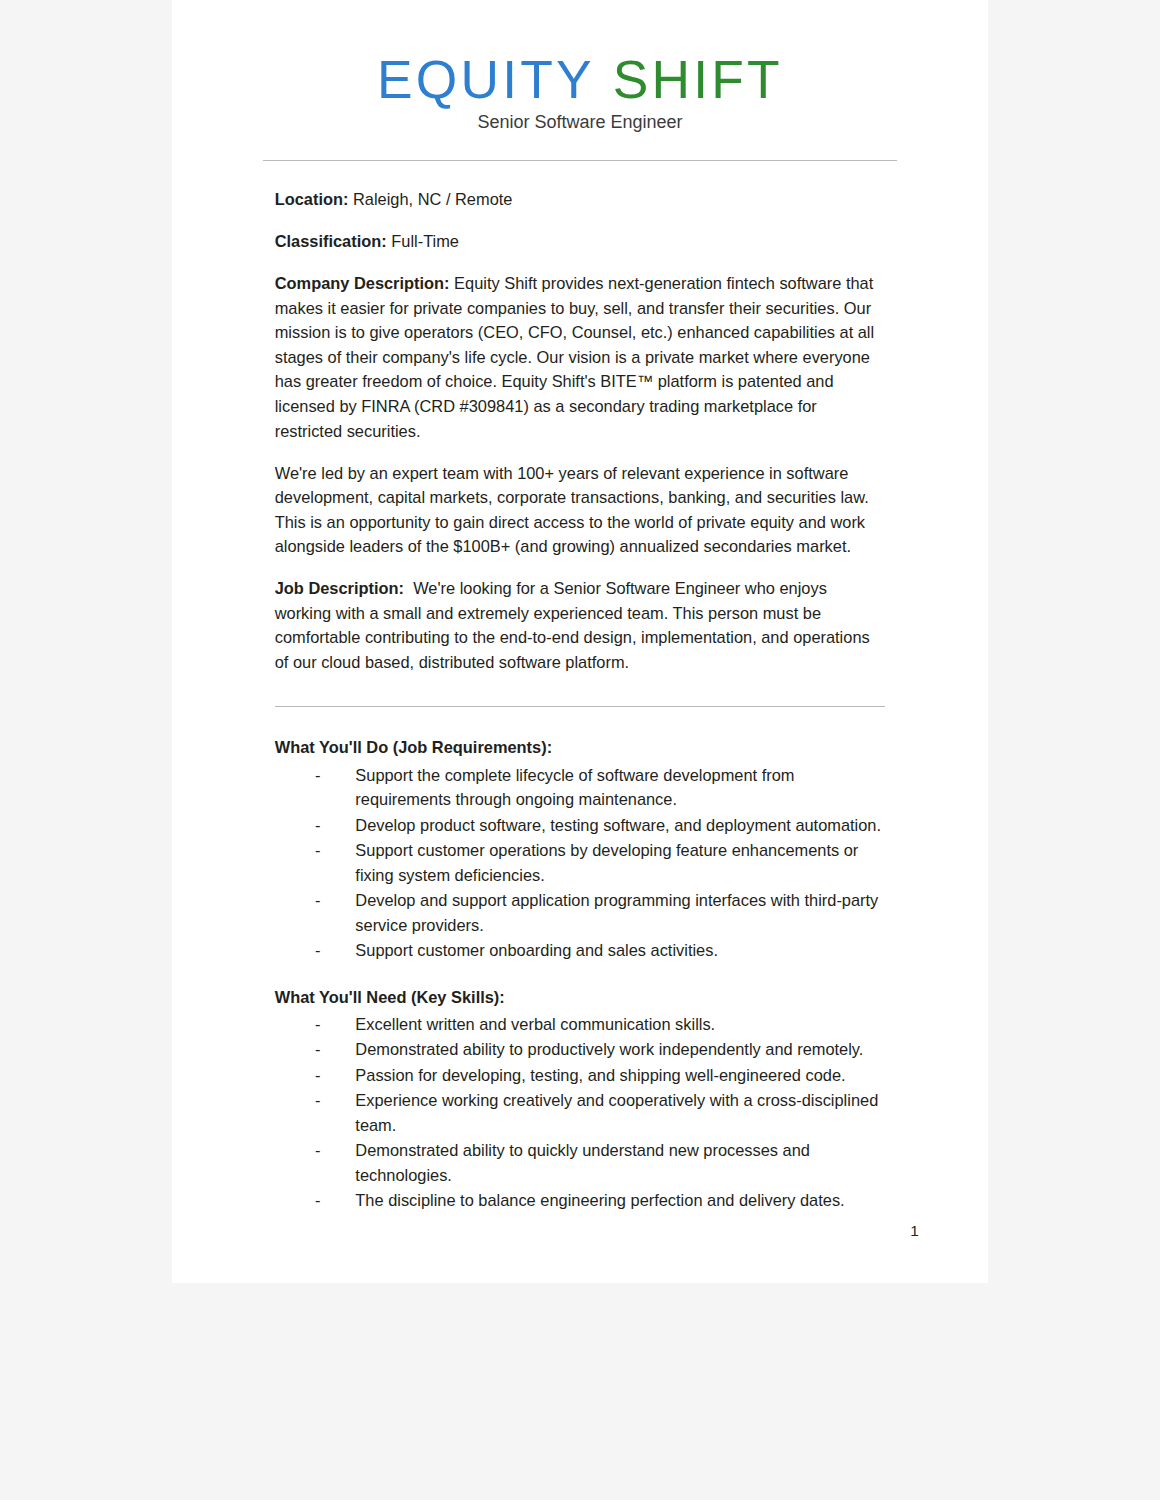EQUITY SHIFT
Senior Software Engineer
Location: Raleigh, NC / Remote
Classification: Full-Time
Company Description: Equity Shift provides next-generation fintech software that makes it easier for private companies to buy, sell, and transfer their securities. Our mission is to give operators (CEO, CFO, Counsel, etc.) enhanced capabilities at all stages of their company's life cycle. Our vision is a private market where everyone has greater freedom of choice. Equity Shift's BITE™ platform is patented and licensed by FINRA (CRD #309841) as a secondary trading marketplace for restricted securities.
We're led by an expert team with 100+ years of relevant experience in software development, capital markets, corporate transactions, banking, and securities law. This is an opportunity to gain direct access to the world of private equity and work alongside leaders of the $100B+ (and growing) annualized secondaries market.
Job Description: We're looking for a Senior Software Engineer who enjoys working with a small and extremely experienced team. This person must be comfortable contributing to the end-to-end design, implementation, and operations of our cloud based, distributed software platform.
What You'll Do (Job Requirements):
Support the complete lifecycle of software development from requirements through ongoing maintenance.
Develop product software, testing software, and deployment automation.
Support customer operations by developing feature enhancements or fixing system deficiencies.
Develop and support application programming interfaces with third-party service providers.
Support customer onboarding and sales activities.
What You'll Need (Key Skills):
Excellent written and verbal communication skills.
Demonstrated ability to productively work independently and remotely.
Passion for developing, testing, and shipping well-engineered code.
Experience working creatively and cooperatively with a cross-disciplined team.
Demonstrated ability to quickly understand new processes and technologies.
The discipline to balance engineering perfection and delivery dates.
1